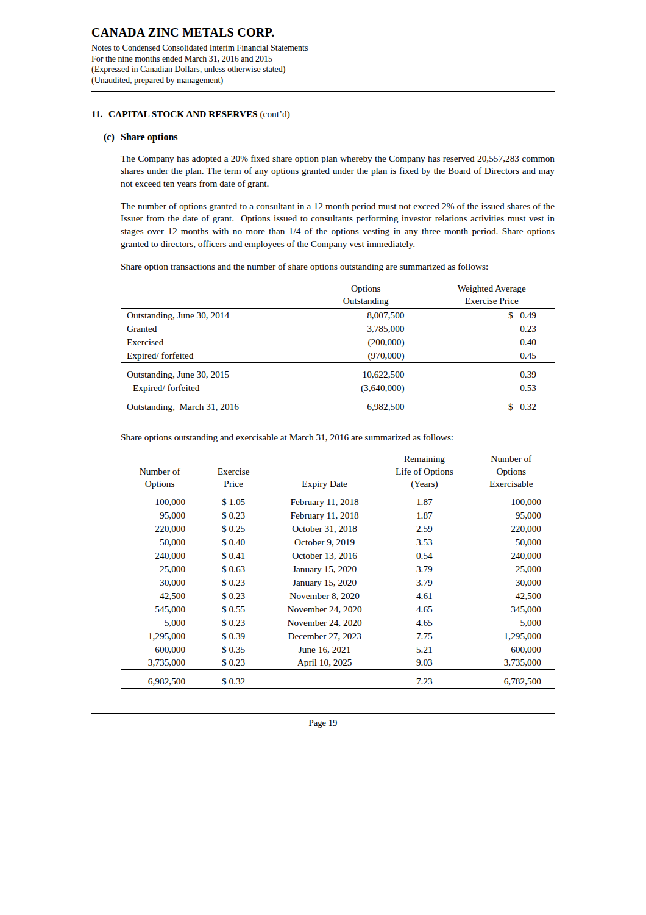CANADA ZINC METALS CORP.
Notes to Condensed Consolidated Interim Financial Statements
For the nine months ended March 31, 2016 and 2015
(Expressed in Canadian Dollars, unless otherwise stated)
(Unaudited, prepared by management)
11. CAPITAL STOCK AND RESERVES (cont’d)
(c) Share options
The Company has adopted a 20% fixed share option plan whereby the Company has reserved 20,557,283 common shares under the plan. The term of any options granted under the plan is fixed by the Board of Directors and may not exceed ten years from date of grant.
The number of options granted to a consultant in a 12 month period must not exceed 2% of the issued shares of the Issuer from the date of grant. Options issued to consultants performing investor relations activities must vest in stages over 12 months with no more than 1/4 of the options vesting in any three month period. Share options granted to directors, officers and employees of the Company vest immediately.
Share option transactions and the number of share options outstanding are summarized as follows:
| | Options Outstanding | Weighted Average Exercise Price |
| --- | --- | --- |
| Outstanding, June 30, 2014 | 8,007,500 | $ 0.49 |
| Granted | 3,785,000 | 0.23 |
| Exercised | (200,000) | 0.40 |
| Expired/ forfeited | (970,000) | 0.45 |
| Outstanding, June 30, 2015 | 10,622,500 | 0.39 |
| Expired/ forfeited | (3,640,000) | 0.53 |
| Outstanding, March 31, 2016 | 6,982,500 | $ 0.32 |
Share options outstanding and exercisable at March 31, 2016 are summarized as follows:
| | | | Remaining | Number of |
| --- | --- | --- | --- | --- |
| Number of | Exercise | | Life of Options | Options |
| Options | Price | Expiry Date | (Years) | Exercisable |
| 100,000 | $ 1.05 | February 11, 2018 | 1.87 | 100,000 |
| 95,000 | $ 0.23 | February 11, 2018 | 1.87 | 95,000 |
| 220,000 | $ 0.25 | October 31, 2018 | 2.59 | 220,000 |
| 50,000 | $ 0.40 | October 9, 2019 | 3.53 | 50,000 |
| 240,000 | $ 0.41 | October 13, 2016 | 0.54 | 240,000 |
| 25,000 | $ 0.63 | January 15, 2020 | 3.79 | 25,000 |
| 30,000 | $ 0.23 | January 15, 2020 | 3.79 | 30,000 |
| 42,500 | $ 0.23 | November 8, 2020 | 4.61 | 42,500 |
| 545,000 | $ 0.55 | November 24, 2020 | 4.65 | 345,000 |
| 5,000 | $ 0.23 | November 24, 2020 | 4.65 | 5,000 |
| 1,295,000 | $ 0.39 | December 27, 2023 | 7.75 | 1,295,000 |
| 600,000 | $ 0.35 | June 16, 2021 | 5.21 | 600,000 |
| 3,735,000 | $ 0.23 | April 10, 2025 | 9.03 | 3,735,000 |
| 6,982,500 | $ 0.32 | | 7.23 | 6,782,500 |
Page 19